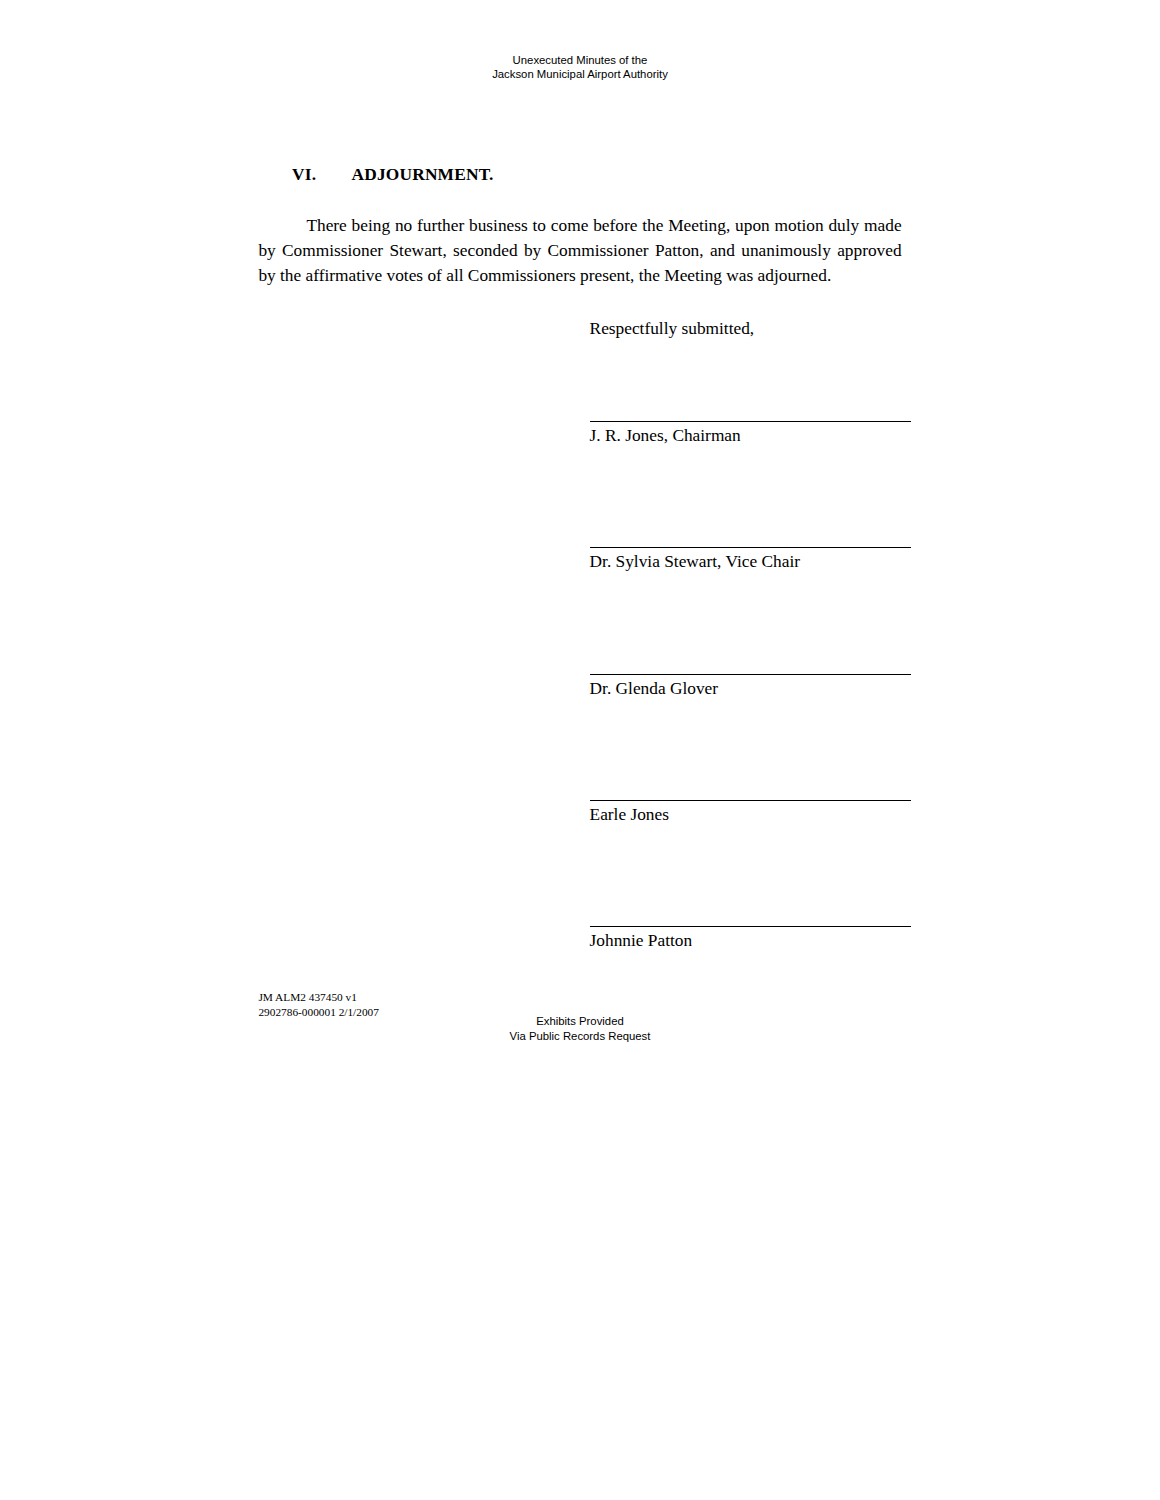Unexecuted Minutes of the
Jackson Municipal Airport Authority
VI. ADJOURNMENT.
There being no further business to come before the Meeting, upon motion duly made by Commissioner Stewart, seconded by Commissioner Patton, and unanimously approved by the affirmative votes of all Commissioners present, the Meeting was adjourned.
Respectfully submitted,
J. R. Jones, Chairman
Dr. Sylvia Stewart, Vice Chair
Dr. Glenda Glover
Earle Jones
Johnnie Patton
JM ALM2 437450 v1
2902786-000001 2/1/2007
Exhibits Provided
Via Public Records Request